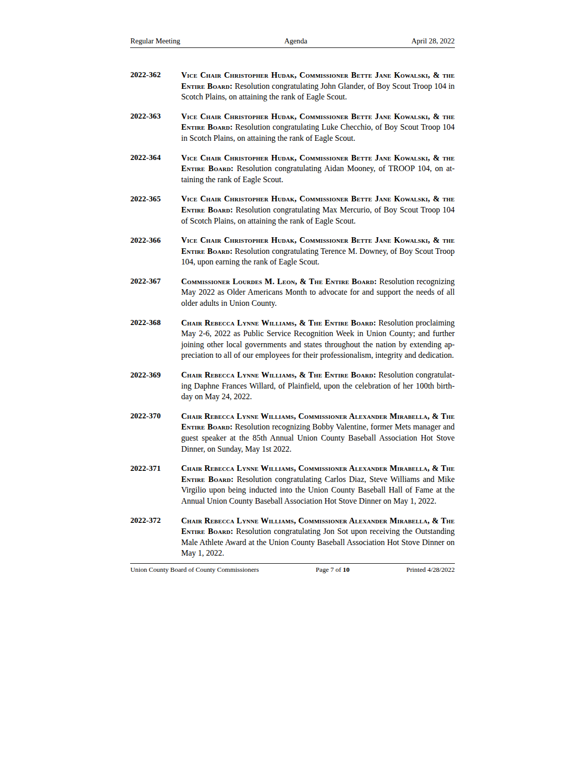Regular Meeting
Agenda
April 28, 2022
2022-362
Vice Chair Christopher Hudak, Commissioner Bette Jane Kowalski, & the Entire Board: Resolution congratulating John Glander, of Boy Scout Troop 104 in Scotch Plains, on attaining the rank of Eagle Scout.
2022-363
Vice Chair Christopher Hudak, Commissioner Bette Jane Kowalski, & the Entire Board: Resolution congratulating Luke Checchio, of Boy Scout Troop 104 in Scotch Plains, on attaining the rank of Eagle Scout.
2022-364
Vice Chair Christopher Hudak, Commissioner Bette Jane Kowalski, & the Entire Board: Resolution congratulating Aidan Mooney, of TROOP 104, on attaining the rank of Eagle Scout.
2022-365
Vice Chair Christopher Hudak, Commissioner Bette Jane Kowalski, & the Entire Board: Resolution congratulating Max Mercurio, of Boy Scout Troop 104 of Scotch Plains, on attaining the rank of Eagle Scout.
2022-366
Vice Chair Christopher Hudak, Commissioner Bette Jane Kowalski, & the Entire Board: Resolution congratulating Terence M. Downey, of Boy Scout Troop 104, upon earning the rank of Eagle Scout.
2022-367
Commissioner Lourdes M. Leon, & The Entire Board: Resolution recognizing May 2022 as Older Americans Month to advocate for and support the needs of all older adults in Union County.
2022-368
Chair Rebecca Lynne Williams, & The Entire Board: Resolution proclaiming May 2-6, 2022 as Public Service Recognition Week in Union County; and further joining other local governments and states throughout the nation by extending appreciation to all of our employees for their professionalism, integrity and dedication.
2022-369
Chair Rebecca Lynne Williams, & The Entire Board: Resolution congratulating Daphne Frances Willard, of Plainfield, upon the celebration of her 100th birthday on May 24, 2022.
2022-370
Chair Rebecca Lynne Williams, Commissioner Alexander Mirabella, & The Entire Board: Resolution recognizing Bobby Valentine, former Mets manager and guest speaker at the 85th Annual Union County Baseball Association Hot Stove Dinner, on Sunday, May 1st 2022.
2022-371
Chair Rebecca Lynne Williams, Commissioner Alexander Mirabella, & The Entire Board: Resolution congratulating Carlos Diaz, Steve Williams and Mike Virgilio upon being inducted into the Union County Baseball Hall of Fame at the Annual Union County Baseball Association Hot Stove Dinner on May 1, 2022.
2022-372
Chair Rebecca Lynne Williams, Commissioner Alexander Mirabella, & The Entire Board: Resolution congratulating Jon Sot upon receiving the Outstanding Male Athlete Award at the Union County Baseball Association Hot Stove Dinner on May 1, 2022.
Union County Board of County Commissioners
Page 7 of 10
Printed 4/28/2022